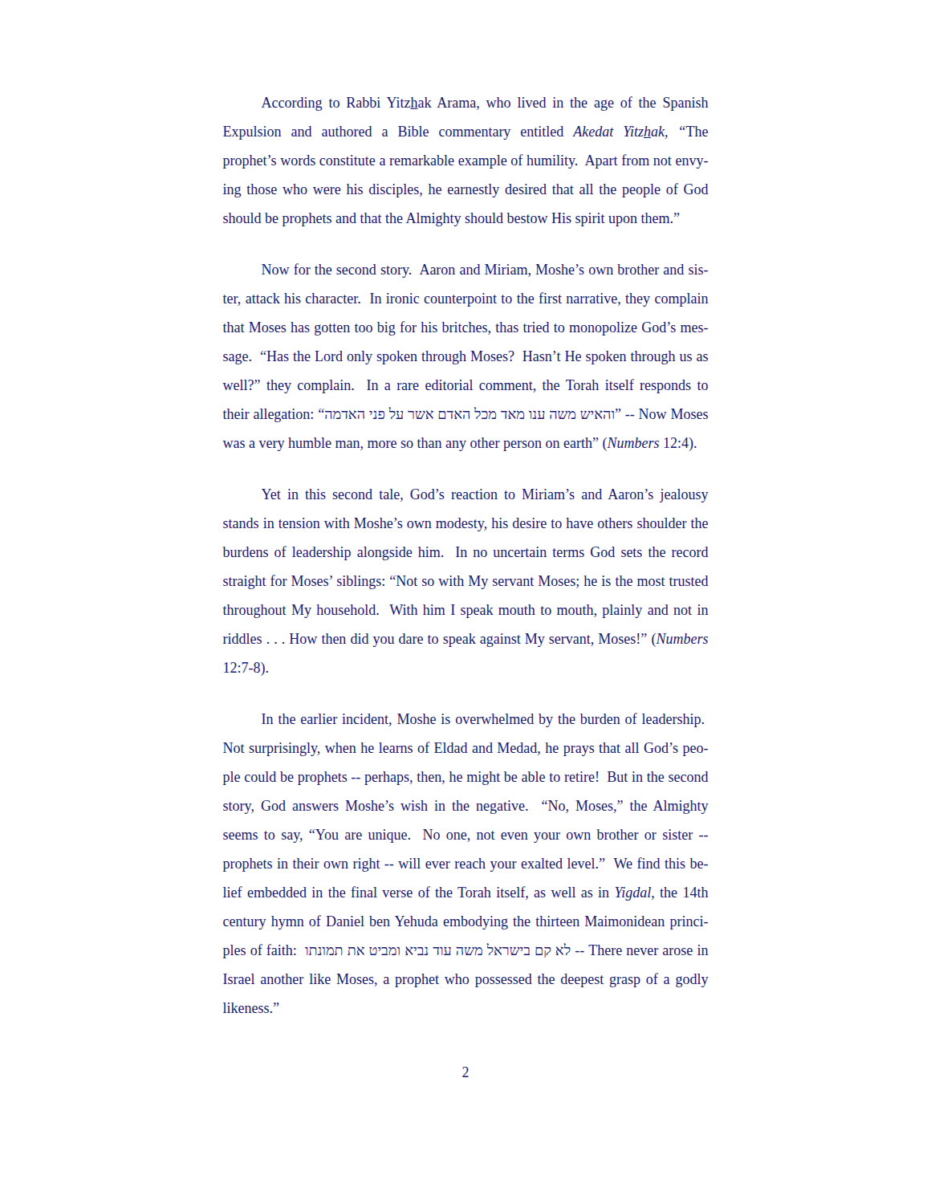According to Rabbi Yitzhak Arama, who lived in the age of the Spanish Expulsion and authored a Bible commentary entitled Akedat Yitzhak, “The prophet’s words constitute a remarkable example of humility. Apart from not envying those who were his disciples, he earnestly desired that all the people of God should be prophets and that the Almighty should bestow His spirit upon them.”
Now for the second story. Aaron and Miriam, Moshe’s own brother and sister, attack his character. In ironic counterpoint to the first narrative, they complain that Moses has gotten too big for his britches, thas tried to monopolize God’s message. “Has the Lord only spoken through Moses? Hasn’t He spoken through us as well?” they complain. In a rare editorial comment, the Torah itself responds to their allegation: “והאיש משה ענו מאד מכל האדם אשר על פני האדמה” -- Now Moses was a very humble man, more so than any other person on earth” (Numbers 12:4).
Yet in this second tale, God’s reaction to Miriam’s and Aaron’s jealousy stands in tension with Moshe’s own modesty, his desire to have others shoulder the burdens of leadership alongside him. In no uncertain terms God sets the record straight for Moses’ siblings: “Not so with My servant Moses; he is the most trusted throughout My household. With him I speak mouth to mouth, plainly and not in riddles . . . How then did you dare to speak against My servant, Moses!” (Numbers 12:7-8).
In the earlier incident, Moshe is overwhelmed by the burden of leadership. Not surprisingly, when he learns of Eldad and Medad, he prays that all God’s people could be prophets -- perhaps, then, he might be able to retire! But in the second story, God answers Moshe’s wish in the negative. “No, Moses,” the Almighty seems to say, “You are unique. No one, not even your own brother or sister -- prophets in their own right -- will ever reach your exalted level.” We find this belief embedded in the final verse of the Torah itself, as well as in Yigdal, the 14th century hymn of Daniel ben Yehuda embodying the thirteen Maimonidean principles of faith: לא קם בישראל משה עוד נביא ומביט את תמונתו -- There never arose in Israel another like Moses, a prophet who possessed the deepest grasp of a godly likeness.”
2